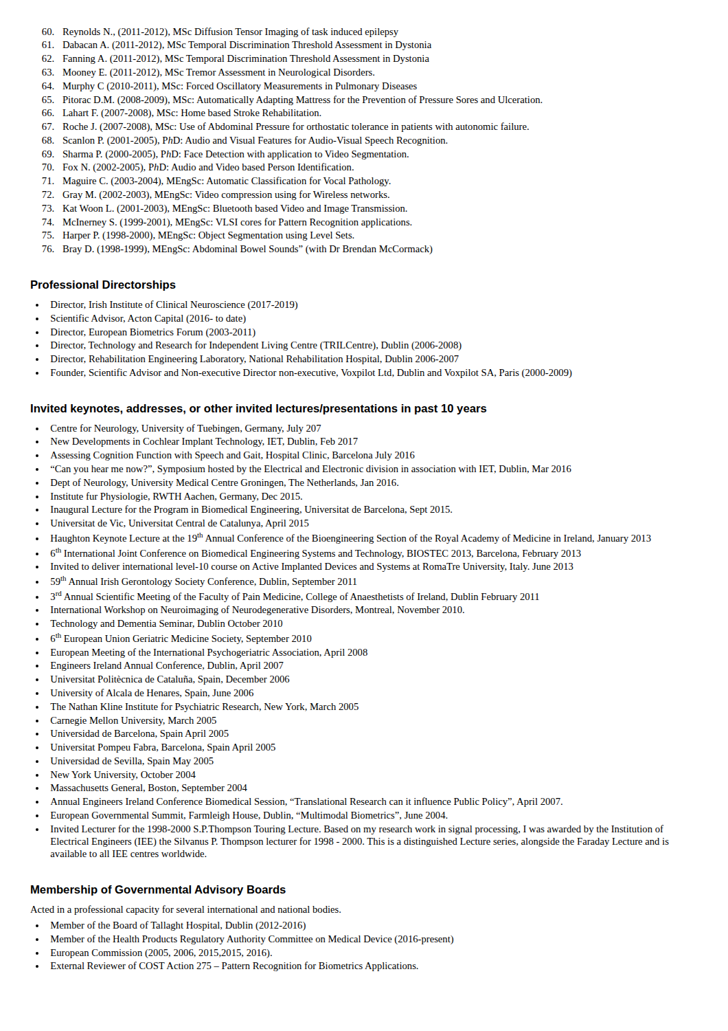60. Reynolds N., (2011-2012), MSc Diffusion Tensor Imaging of task induced epilepsy
61. Dabacan A. (2011-2012), MSc Temporal Discrimination Threshold Assessment in Dystonia
62. Fanning A. (2011-2012), MSc Temporal Discrimination Threshold Assessment in Dystonia
63. Mooney E. (2011-2012), MSc Tremor Assessment in Neurological Disorders.
64. Murphy C (2010-2011), MSc: Forced Oscillatory Measurements in Pulmonary Diseases
65. Pitorac D.M. (2008-2009), MSc: Automatically Adapting Mattress for the Prevention of Pressure Sores and Ulceration.
66. Lahart F. (2007-2008), MSc: Home based Stroke Rehabilitation.
67. Roche J. (2007-2008), MSc: Use of Abdominal Pressure for orthostatic tolerance in patients with autonomic failure.
68. Scanlon P. (2001-2005), Ph D: Audio and Visual Features for Audio-Visual Speech Recognition.
69. Sharma P. (2000-2005), Ph D: Face Detection with application to Video Segmentation.
70. Fox N. (2002-2005), Ph D: Audio and Video based Person Identification.
71. Maguire C. (2003-2004), MEngSc: Automatic Classification for Vocal Pathology.
72. Gray M. (2002-2003), MEngSc: Video compression using for Wireless networks.
73. Kat Woon L. (2001-2003), MEngSc: Bluetooth based Video and Image Transmission.
74. McInerney S. (1999-2001), MEngSc: VLSI cores for Pattern Recognition applications.
75. Harper P. (1998-2000), MEngSc: Object Segmentation using Level Sets.
76. Bray D. (1998-1999), MEngSc: Abdominal Bowel Sounds” (with Dr Brendan McCormack)
Professional Directorships
Director, Irish Institute of Clinical Neuroscience (2017-2019)
Scientific Advisor, Acton Capital (2016- to date)
Director, European Biometrics Forum (2003-2011)
Director, Technology and Research for Independent Living Centre (TRILCentre), Dublin (2006-2008)
Director, Rehabilitation Engineering Laboratory, National Rehabilitation Hospital, Dublin 2006-2007
Founder, Scientific Advisor and Non-executive Director non-executive, Voxpilot Ltd, Dublin and Voxpilot SA, Paris (2000-2009)
Invited keynotes, addresses, or other invited lectures/presentations in past 10 years
Centre for Neurology, University of Tuebingen, Germany, July 207
New Developments in Cochlear Implant Technology, IET, Dublin, Feb 2017
Assessing Cognition Function with Speech and Gait, Hospital Clinic, Barcelona July 2016
“Can you hear me now?”, Symposium hosted by the Electrical and Electronic division in association with IET, Dublin, Mar 2016
Dept of Neurology, University Medical Centre Groningen, The Netherlands, Jan 2016.
Institute fur Physiologie, RWTH Aachen, Germany, Dec 2015.
Inaugural Lecture for the Program in Biomedical Engineering, Universitat de Barcelona, Sept 2015.
Universitat de Vic, Universitat Central de Catalunya, April 2015
Haughton Keynote Lecture at the 19th Annual Conference of the Bioengineering Section of the Royal Academy of Medicine in Ireland, January 2013
6th International Joint Conference on Biomedical Engineering Systems and Technology, BIOSTEC 2013, Barcelona, February 2013
Invited to deliver international level-10 course on Active Implanted Devices and Systems at RomaTre University, Italy. June 2013
59th Annual Irish Gerontology Society Conference, Dublin, September 2011
3rd Annual Scientific Meeting of the Faculty of Pain Medicine, College of Anaesthetists of Ireland, Dublin February 2011
International Workshop on Neuroimaging of Neurodegenerative Disorders, Montreal, November 2010.
Technology and Dementia Seminar, Dublin October 2010
6th European Union Geriatric Medicine Society, September 2010
European Meeting of the International Psychogeriatric Association, April 2008
Engineers Ireland Annual Conference, Dublin, April 2007
Universitat Politècnica de Cataluña, Spain, December 2006
University of Alcala de Henares, Spain, June 2006
The Nathan Kline Institute for Psychiatric Research, New York, March 2005
Carnegie Mellon University, March 2005
Universidad de Barcelona, Spain April 2005
Universitat Pompeu Fabra, Barcelona, Spain April 2005
Universidad de Sevilla, Spain May 2005
New York University, October 2004
Massachusetts General, Boston, September 2004
Annual Engineers Ireland Conference Biomedical Session, “Translational Research can it influence Public Policy”, April 2007.
European Governmental Summit, Farmleigh House, Dublin, “Multimodal Biometrics”, June 2004.
Invited Lecturer for the 1998-2000 S.P.Thompson Touring Lecture. Based on my research work in signal processing, I was awarded by the Institution of Electrical Engineers (IEE) the Silvanus P. Thompson lecturer for 1998 - 2000. This is a distinguished Lecture series, alongside the Faraday Lecture and is available to all IEE centres worldwide.
Membership of Governmental Advisory Boards
Acted in a professional capacity for several international and national bodies.
Member of the Board of Tallaght Hospital, Dublin (2012-2016)
Member of the Health Products Regulatory Authority Committee on Medical Device (2016-present)
European Commission (2005, 2006, 2015,2015, 2016).
External Reviewer of COST Action 275 – Pattern Recognition for Biometrics Applications.